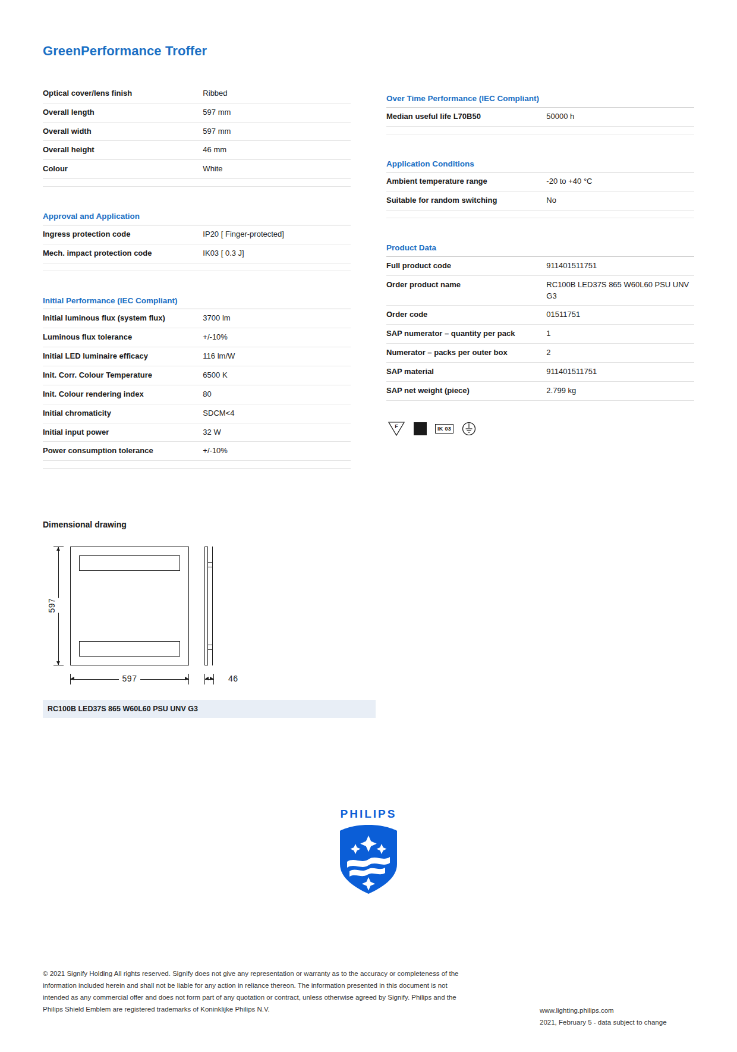GreenPerformance Troffer
| Optical cover/lens finish | Ribbed |
| Overall length | 597 mm |
| Overall width | 597 mm |
| Overall height | 46 mm |
| Colour | White |
| Approval and Application |
| Ingress protection code | IP20 [ Finger-protected] |
| Mech. impact protection code | IK03 [ 0.3 J] |
| Initial Performance (IEC Compliant) |
| Initial luminous flux (system flux) | 3700 lm |
| Luminous flux tolerance | +/-10% |
| Initial LED luminaire efficacy | 116 lm/W |
| Init. Corr. Colour Temperature | 6500 K |
| Init. Colour rendering index | 80 |
| Initial chromaticity | SDCM<4 |
| Initial input power | 32 W |
| Power consumption tolerance | +/-10% |
| Over Time Performance (IEC Compliant) |
| Median useful life L70B50 | 50000 h |
| Application Conditions |
| Ambient temperature range | -20 to +40 °C |
| Suitable for random switching | No |
| Product Data |
| Full product code | 911401511751 |
| Order product name | RC100B LED37S 865 W60L60 PSU UNV G3 |
| Order code | 01511751 |
| SAP numerator – quantity per pack | 1 |
| Numerator – packs per outer box | 2 |
| SAP material | 911401511751 |
| SAP net weight (piece) | 2.799 kg |
F IK 03
Dimensional drawing
597
597
46
RC100B LED37S 865 W60L60 PSU UNV G3
PHILIPS
© 2021 Signify Holding All rights reserved. Signify does not give any representation or warranty as to the accuracy or completeness of the information included herein and shall not be liable for any action in reliance thereon. The information presented in this document is not intended as any commercial offer and does not form part of any quotation or contract, unless otherwise agreed by Signify. Philips and the Philips Shield Emblem are registered trademarks of Koninklijke Philips N.V.
www.lighting.philips.com
2021, February 5 - data subject to change